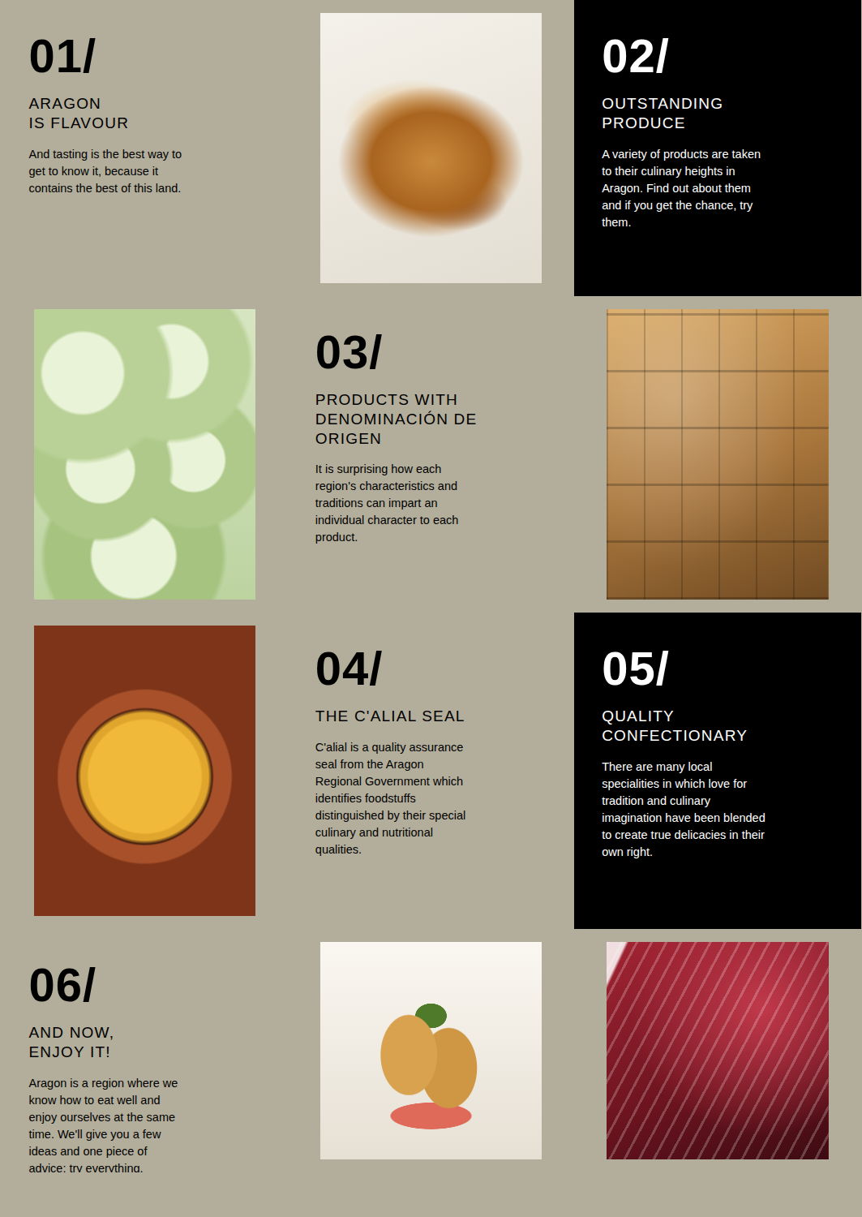01/
Aragon
is flavour
And tasting is the best way to get to know it, because it contains the best of this land.
02/
Outstanding
produce
A variety of products are taken to their culinary heights in Aragon. Find out about them and if you get the chance, try them.
03/
Products with
Denominación de
Origen
It is surprising how each region's characteristics and traditions can impart an individual character to each product.
04/
The C'alial seal
C'alial is a quality assurance seal from the Aragon Regional Government which identifies foodstuffs distinguished by their special culinary and nutritional qualities.
05/
Quality
confectionary
There are many local specialities in which love for tradition and culinary imagination have been blended to create true delicacies in their own right.
06/
And now,
enjoy it!
Aragon is a region where we know how to eat well and enjoy ourselves at the same time. We'll give you a few ideas and one piece of advice: try everything.